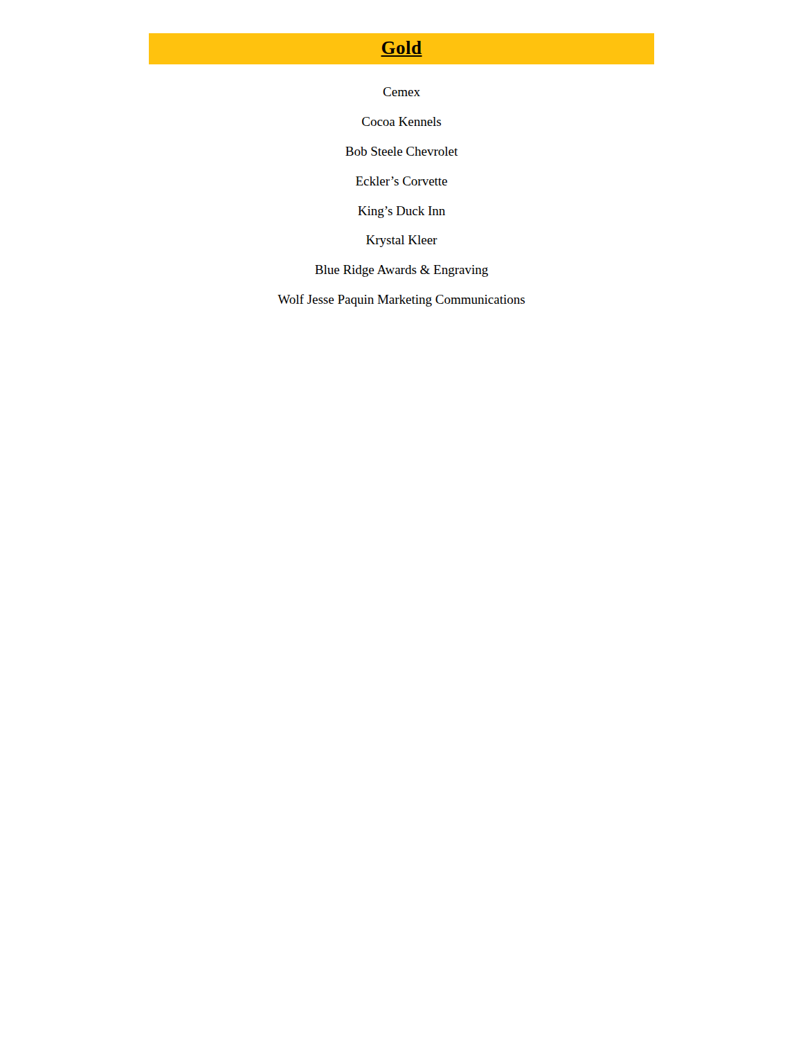Gold
Cemex
Cocoa Kennels
Bob Steele Chevrolet
Eckler’s Corvette
King’s Duck Inn
Krystal Kleer
Blue Ridge Awards & Engraving
Wolf Jesse Paquin Marketing Communications